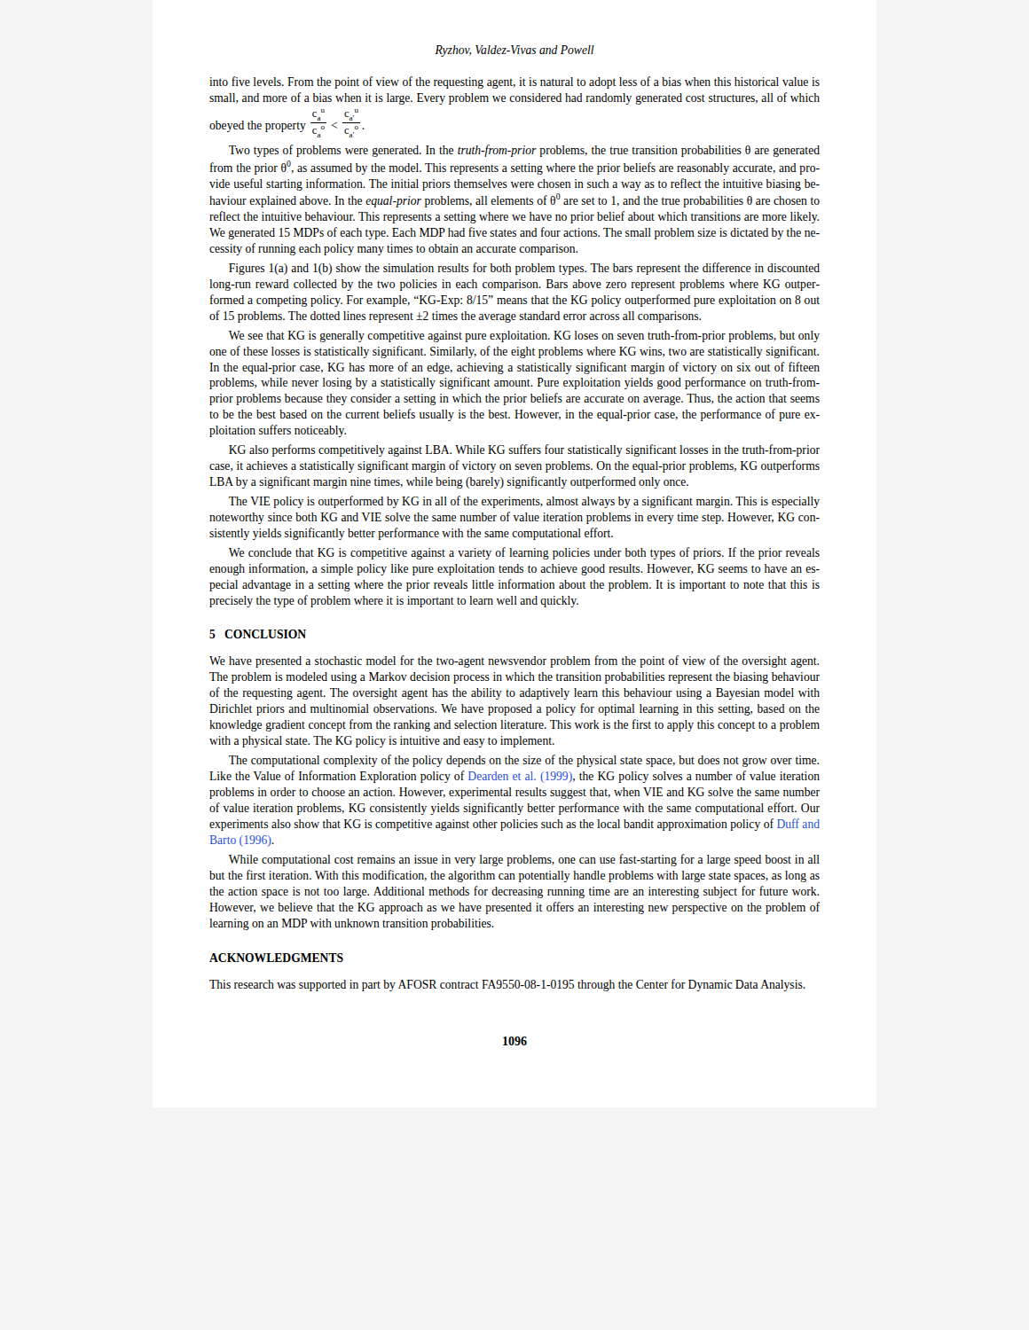Ryzhov, Valdez-Vivas and Powell
into five levels. From the point of view of the requesting agent, it is natural to adopt less of a bias when this historical value is small, and more of a bias when it is large. Every problem we considered had randomly generated cost structures, all of which obeyed the property cau cao < ca′u ca′o.
Two types of problems were generated. In the truth-from-prior problems, the true transition probabilities θ are generated from the prior θ0, as assumed by the model. This represents a setting where the prior beliefs are reasonably accurate, and provide useful starting information. The initial priors themselves were chosen in such a way as to reflect the intuitive biasing behaviour explained above. In the equal-prior problems, all elements of θ0 are set to 1, and the true probabilities θ are chosen to reflect the intuitive behaviour. This represents a setting where we have no prior belief about which transitions are more likely. We generated 15 MDPs of each type. Each MDP had five states and four actions. The small problem size is dictated by the necessity of running each policy many times to obtain an accurate comparison.
Figures 1(a) and 1(b) show the simulation results for both problem types. The bars represent the difference in discounted long-run reward collected by the two policies in each comparison. Bars above zero represent problems where KG outperformed a competing policy. For example, “KG-Exp: 8/15” means that the KG policy outperformed pure exploitation on 8 out of 15 problems. The dotted lines represent ±2 times the average standard error across all comparisons.
We see that KG is generally competitive against pure exploitation. KG loses on seven truth-from-prior problems, but only one of these losses is statistically significant. Similarly, of the eight problems where KG wins, two are statistically significant. In the equal-prior case, KG has more of an edge, achieving a statistically significant margin of victory on six out of fifteen problems, while never losing by a statistically significant amount. Pure exploitation yields good performance on truth-from-prior problems because they consider a setting in which the prior beliefs are accurate on average. Thus, the action that seems to be the best based on the current beliefs usually is the best. However, in the equal-prior case, the performance of pure exploitation suffers noticeably.
KG also performs competitively against LBA. While KG suffers four statistically significant losses in the truth-from-prior case, it achieves a statistically significant margin of victory on seven problems. On the equal-prior problems, KG outperforms LBA by a significant margin nine times, while being (barely) significantly outperformed only once.
The VIE policy is outperformed by KG in all of the experiments, almost always by a significant margin. This is especially noteworthy since both KG and VIE solve the same number of value iteration problems in every time step. However, KG consistently yields significantly better performance with the same computational effort.
We conclude that KG is competitive against a variety of learning policies under both types of priors. If the prior reveals enough information, a simple policy like pure exploitation tends to achieve good results. However, KG seems to have an especial advantage in a setting where the prior reveals little information about the problem. It is important to note that this is precisely the type of problem where it is important to learn well and quickly.
5 Conclusion
We have presented a stochastic model for the two-agent newsvendor problem from the point of view of the oversight agent. The problem is modeled using a Markov decision process in which the transition probabilities represent the biasing behaviour of the requesting agent. The oversight agent has the ability to adaptively learn this behaviour using a Bayesian model with Dirichlet priors and multinomial observations. We have proposed a policy for optimal learning in this setting, based on the knowledge gradient concept from the ranking and selection literature. This work is the first to apply this concept to a problem with a physical state. The KG policy is intuitive and easy to implement.
The computational complexity of the policy depends on the size of the physical state space, but does not grow over time. Like the Value of Information Exploration policy of Dearden et al. (1999), the KG policy solves a number of value iteration problems in order to choose an action. However, experimental results suggest that, when VIE and KG solve the same number of value iteration problems, KG consistently yields significantly better performance with the same computational effort. Our experiments also show that KG is competitive against other policies such as the local bandit approximation policy of Duff and Barto (1996).
While computational cost remains an issue in very large problems, one can use fast-starting for a large speed boost in all but the first iteration. With this modification, the algorithm can potentially handle problems with large state spaces, as long as the action space is not too large. Additional methods for decreasing running time are an interesting subject for future work. However, we believe that the KG approach as we have presented it offers an interesting new perspective on the problem of learning on an MDP with unknown transition probabilities.
Acknowledgments
This research was supported in part by AFOSR contract FA9550-08-1-0195 through the Center for Dynamic Data Analysis.
1096